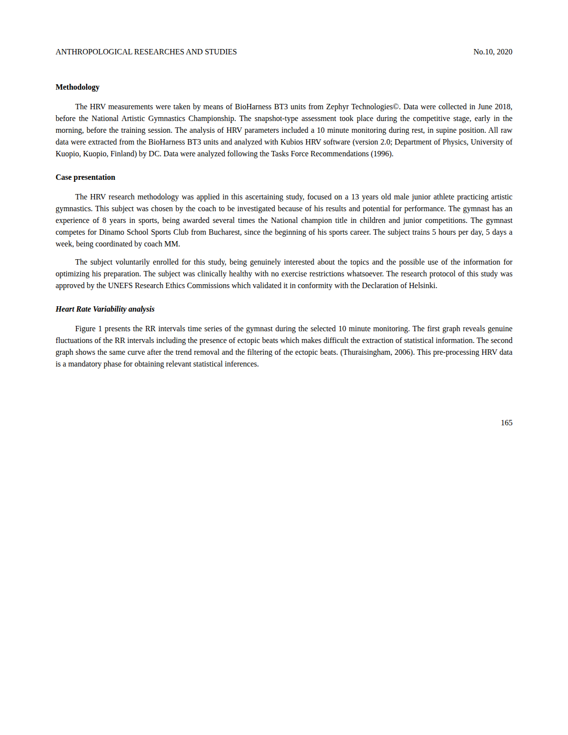ANTHROPOLOGICAL RESEARCHES AND STUDIES No.10, 2020
Methodology
The HRV measurements were taken by means of BioHarness BT3 units from Zephyr Technologies©. Data were collected in June 2018, before the National Artistic Gymnastics Championship. The snapshot-type assessment took place during the competitive stage, early in the morning, before the training session. The analysis of HRV parameters included a 10 minute monitoring during rest, in supine position. All raw data were extracted from the BioHarness BT3 units and analyzed with Kubios HRV software (version 2.0; Department of Physics, University of Kuopio, Kuopio, Finland) by DC. Data were analyzed following the Tasks Force Recommendations (1996).
Case presentation
The HRV research methodology was applied in this ascertaining study, focused on a 13 years old male junior athlete practicing artistic gymnastics. This subject was chosen by the coach to be investigated because of his results and potential for performance. The gymnast has an experience of 8 years in sports, being awarded several times the National champion title in children and junior competitions. The gymnast competes for Dinamo School Sports Club from Bucharest, since the beginning of his sports career. The subject trains 5 hours per day, 5 days a week, being coordinated by coach MM.
The subject voluntarily enrolled for this study, being genuinely interested about the topics and the possible use of the information for optimizing his preparation. The subject was clinically healthy with no exercise restrictions whatsoever. The research protocol of this study was approved by the UNEFS Research Ethics Commissions which validated it in conformity with the Declaration of Helsinki.
Heart Rate Variability analysis
Figure 1 presents the RR intervals time series of the gymnast during the selected 10 minute monitoring. The first graph reveals genuine fluctuations of the RR intervals including the presence of ectopic beats which makes difficult the extraction of statistical information. The second graph shows the same curve after the trend removal and the filtering of the ectopic beats. (Thuraisingham, 2006). This pre-processing HRV data is a mandatory phase for obtaining relevant statistical inferences.
165